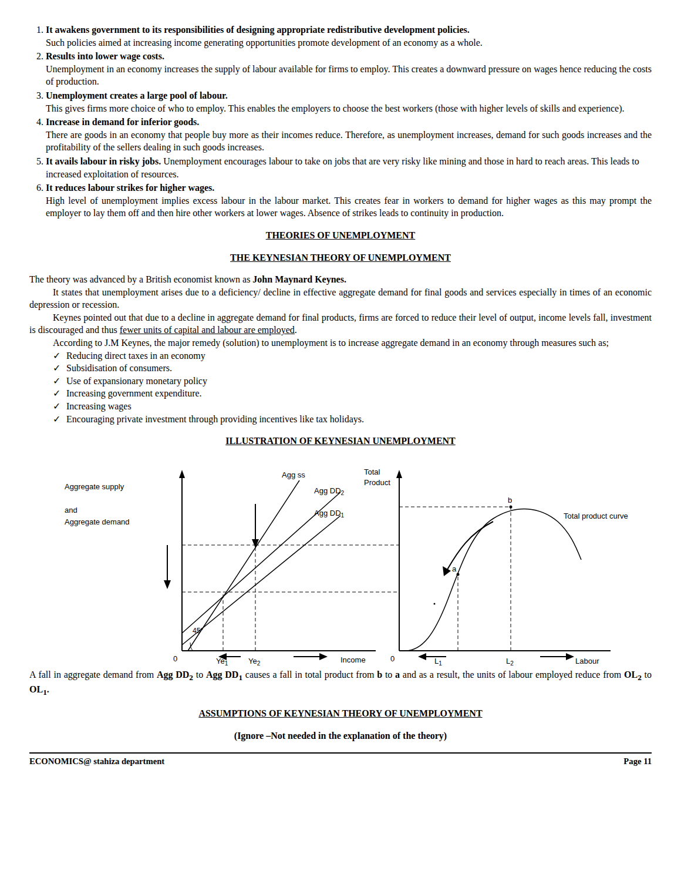It awakens government to its responsibilities of designing appropriate redistributive development policies.
Such policies aimed at increasing income generating opportunities promote development of an economy as a whole.
Results into lower wage costs.
Unemployment in an economy increases the supply of labour available for firms to employ. This creates a downward pressure on wages hence reducing the costs of production.
Unemployment creates a large pool of labour.
This gives firms more choice of who to employ. This enables the employers to choose the best workers (those with higher levels of skills and experience).
Increase in demand for inferior goods.
There are goods in an economy that people buy more as their incomes reduce. Therefore, as unemployment increases, demand for such goods increases and the profitability of the sellers dealing in such goods increases.
It avails labour in risky jobs. Unemployment encourages labour to take on jobs that are very risky like mining and those in hard to reach areas. This leads to increased exploitation of resources.
It reduces labour strikes for higher wages.
High level of unemployment implies excess labour in the labour market. This creates fear in workers to demand for higher wages as this may prompt the employer to lay them off and then hire other workers at lower wages. Absence of strikes leads to continuity in production.
THEORIES OF UNEMPLOYMENT
THE KEYNESIAN THEORY OF UNEMPLOYMENT
The theory was advanced by a British economist known as John Maynard Keynes.
It states that unemployment arises due to a deficiency/ decline in effective aggregate demand for final goods and services especially in times of an economic depression or recession.
Keynes pointed out that due to a decline in aggregate demand for final products, firms are forced to reduce their level of output, income levels fall, investment is discouraged and thus fewer units of capital and labour are employed.
According to J.M Keynes, the major remedy (solution) to unemployment is to increase aggregate demand in an economy through measures such as;
Reducing direct taxes in an economy
Subsidisation of consumers.
Use of expansionary monetary policy
Increasing government expenditure.
Increasing wages
Encouraging private investment through providing incentives like tax holidays.
ILLUSTRATION OF KEYNESIAN UNEMPLOYMENT
Aggregate supply and Aggregate demand Income 0 45° Agg ss Agg DD2 Agg DD1 Ye1 Ye2 Total Product 0 Labour Total product curve a b L1 L2
A fall in aggregate demand from Agg DD2 to Agg DD1 causes a fall in total product from b to a and as a result, the units of labour employed reduce from OL2 to OL1.
ASSUMPTIONS OF KEYNESIAN THEORY OF UNEMPLOYMENT
(Ignore –Not needed in the explanation of the theory)
ECONOMICS@ stahiza department Page 11